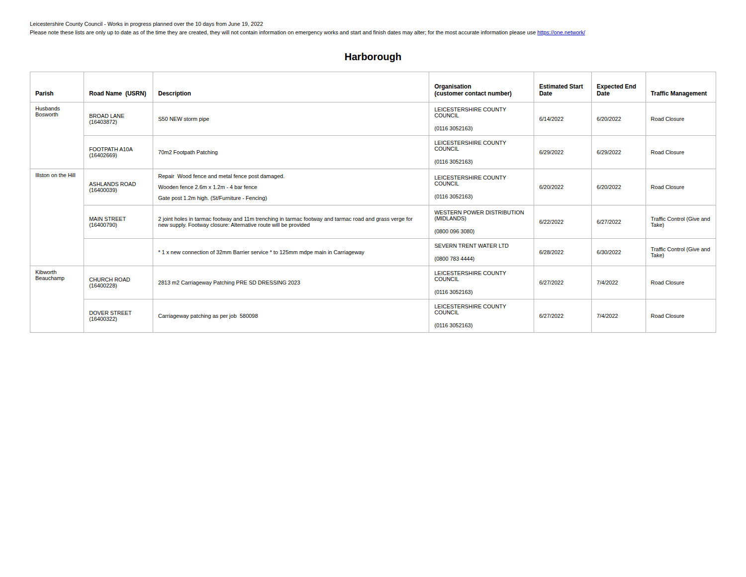Leicestershire County Council - Works in progress planned over the 10 days from June 19, 2022
Please note these lists are only up to date as of the time they are created, they will not contain information on emergency works and start and finish dates may alter; for the most accurate information please use https://one.network/
Harborough
| Parish | Road Name (USRN) | Description | Organisation (customer contact number) | Estimated Start Date | Expected End Date | Traffic Management |
| --- | --- | --- | --- | --- | --- | --- |
| Husbands Bosworth | BROAD LANE (16403872) | S50 NEW storm pipe | LEICESTERSHIRE COUNTY COUNCIL (0116 3052163) | 6/14/2022 | 6/20/2022 | Road Closure |
| FOOTPATH A10A (16402669) | 70m2 Footpath Patching | LEICESTERSHIRE COUNTY COUNCIL (0116 3052163) | 6/29/2022 | 6/29/2022 | Road Closure |
| Illston on the Hill | ASHLANDS ROAD (16400039) | Repair Wood fence and metal fence post damaged. Wooden fence 2.6m x 1.2m - 4 bar fence Gate post 1.2m high. (St/Furniture - Fencing) | LEICESTERSHIRE COUNTY COUNCIL (0116 3052163) | 6/20/2022 | 6/20/2022 | Road Closure |
| MAIN STREET (16400790) | 2 joint holes in tarmac footway and 11m trenching in tarmac footway and tarmac road and grass verge for new supply. Footway closure: Alternative route will be provided | WESTERN POWER DISTRIBUTION (MIDLANDS) (0800 096 3080) | 6/22/2022 | 6/27/2022 | Traffic Control (Give and Take) |
| | * 1 x new connection of 32mm Barrier service * to 125mm mdpe main in Carriageway | SEVERN TRENT WATER LTD (0800 783 4444) | 6/28/2022 | 6/30/2022 | Traffic Control (Give and Take) |
| Kibworth Beauchamp | CHURCH ROAD (16400228) | 2813 m2 Carriageway Patching PRE SD DRESSING 2023 | LEICESTERSHIRE COUNTY COUNCIL (0116 3052163) | 6/27/2022 | 7/4/2022 | Road Closure |
| DOVER STREET (16400322) | Carriageway patching as per job 580098 | LEICESTERSHIRE COUNTY COUNCIL (0116 3052163) | 6/27/2022 | 7/4/2022 | Road Closure |